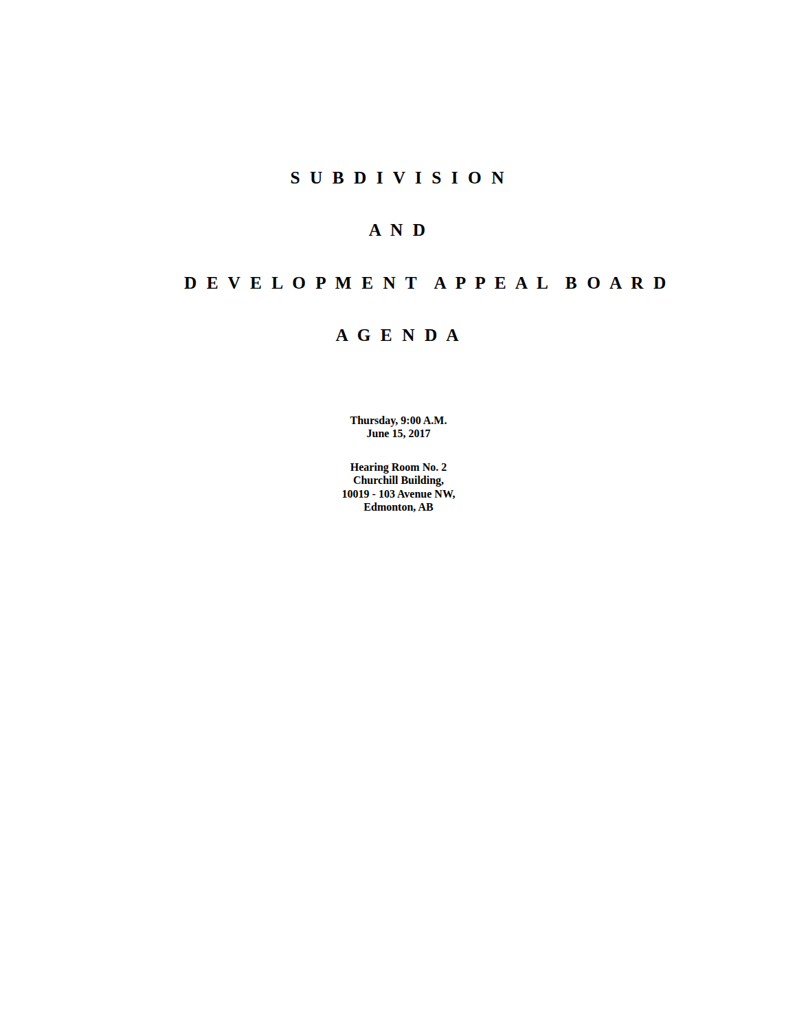S U B D I V I S I O N
A N D
D E V E L O P M E N T A P P E A L B O A R D
A G E N D A
Thursday, 9:00 A.M.
June 15, 2017
Hearing Room No. 2
Churchill Building,
10019 - 103 Avenue NW,
Edmonton, AB